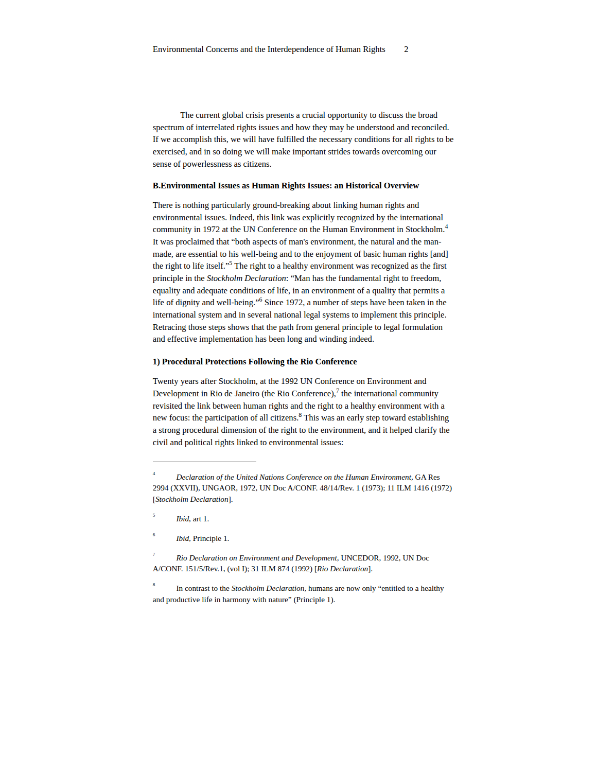Environmental Concerns and the Interdependence of Human Rights 2
The current global crisis presents a crucial opportunity to discuss the broad spectrum of interrelated rights issues and how they may be understood and reconciled. If we accomplish this, we will have fulfilled the necessary conditions for all rights to be exercised, and in so doing we will make important strides towards overcoming our sense of powerlessness as citizens.
B.Environmental Issues as Human Rights Issues: an Historical Overview
There is nothing particularly ground-breaking about linking human rights and environmental issues. Indeed, this link was explicitly recognized by the international community in 1972 at the UN Conference on the Human Environment in Stockholm.4 It was proclaimed that “both aspects of man's environment, the natural and the man-made, are essential to his well-being and to the enjoyment of basic human rights [and] the right to life itself.”5 The right to a healthy environment was recognized as the first principle in the Stockholm Declaration: “Man has the fundamental right to freedom, equality and adequate conditions of life, in an environment of a quality that permits a life of dignity and well-being.”6 Since 1972, a number of steps have been taken in the international system and in several national legal systems to implement this principle. Retracing those steps shows that the path from general principle to legal formulation and effective implementation has been long and winding indeed.
1) Procedural Protections Following the Rio Conference
Twenty years after Stockholm, at the 1992 UN Conference on Environment and Development in Rio de Janeiro (the Rio Conference),7 the international community revisited the link between human rights and the right to a healthy environment with a new focus: the participation of all citizens.8 This was an early step toward establishing a strong procedural dimension of the right to the environment, and it helped clarify the civil and political rights linked to environmental issues:
4 Declaration of the United Nations Conference on the Human Environment, GA Res 2994 (XXVII), UNGAOR, 1972, UN Doc A/CONF. 48/14/Rev. 1 (1973); 11 ILM 1416 (1972) [Stockholm Declaration].
5 Ibid, art 1.
6 Ibid, Principle 1.
7 Rio Declaration on Environment and Development, UNCEDOR, 1992, UN Doc A/CONF. 151/5/Rev.1, (vol I); 31 ILM 874 (1992) [Rio Declaration].
8 In contrast to the Stockholm Declaration, humans are now only “entitled to a healthy and productive life in harmony with nature” (Principle 1).